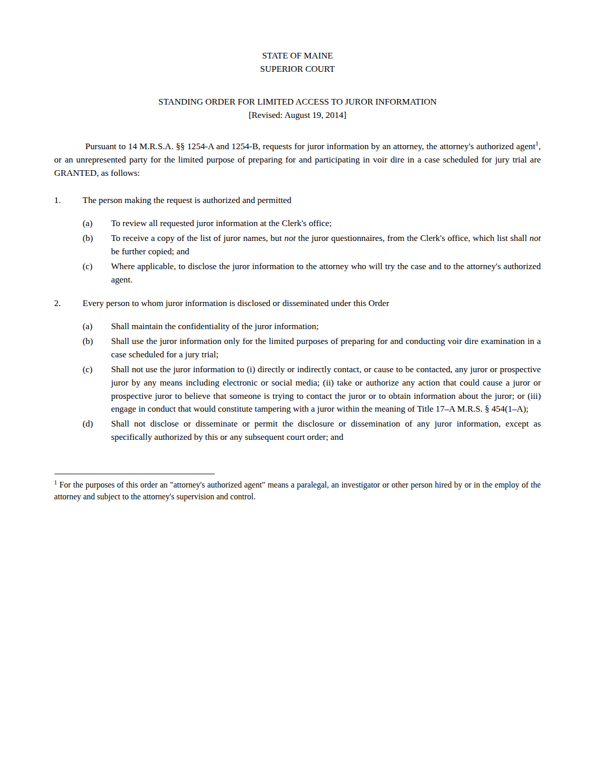STATE OF MAINE
SUPERIOR COURT
STANDING ORDER FOR LIMITED ACCESS TO JUROR INFORMATION
[Revised: August 19, 2014]
Pursuant to 14 M.R.S.A. §§ 1254-A and 1254-B, requests for juror information by an attorney, the attorney's authorized agent1, or an unrepresented party for the limited purpose of preparing for and participating in voir dire in a case scheduled for jury trial are GRANTED, as follows:
1. The person making the request is authorized and permitted
(a) To review all requested juror information at the Clerk's office;
(b) To receive a copy of the list of juror names, but not the juror questionnaires, from the Clerk's office, which list shall not be further copied; and
(c) Where applicable, to disclose the juror information to the attorney who will try the case and to the attorney's authorized agent.
2. Every person to whom juror information is disclosed or disseminated under this Order
(a) Shall maintain the confidentiality of the juror information;
(b) Shall use the juror information only for the limited purposes of preparing for and conducting voir dire examination in a case scheduled for a jury trial;
(c) Shall not use the juror information to (i) directly or indirectly contact, or cause to be contacted, any juror or prospective juror by any means including electronic or social media; (ii) take or authorize any action that could cause a juror or prospective juror to believe that someone is trying to contact the juror or to obtain information about the juror; or (iii) engage in conduct that would constitute tampering with a juror within the meaning of Title 17–A M.R.S. § 454(1–A);
(d) Shall not disclose or disseminate or permit the disclosure or dissemination of any juror information, except as specifically authorized by this or any subsequent court order; and
1 For the purposes of this order an "attorney's authorized agent" means a paralegal, an investigator or other person hired by or in the employ of the attorney and subject to the attorney's supervision and control.